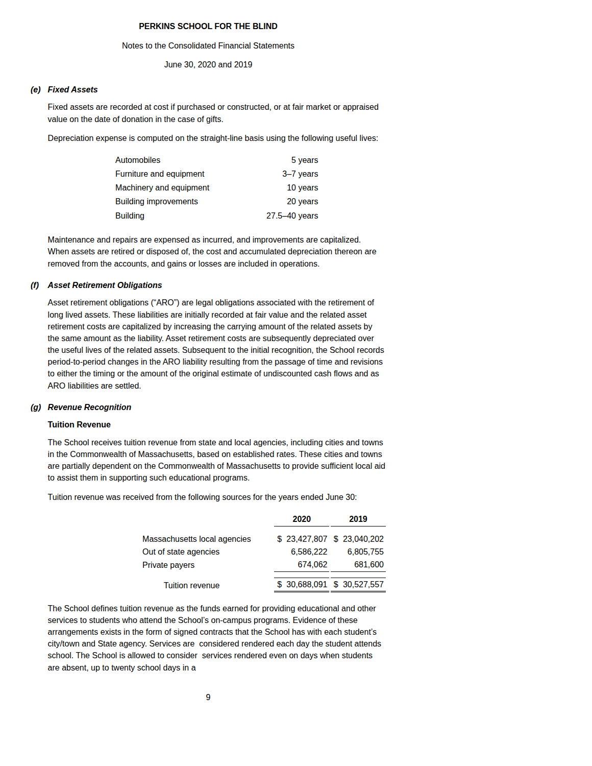PERKINS SCHOOL FOR THE BLIND
Notes to the Consolidated Financial Statements
June 30, 2020 and 2019
(e) Fixed Assets
Fixed assets are recorded at cost if purchased or constructed, or at fair market or appraised value on the date of donation in the case of gifts.
Depreciation expense is computed on the straight-line basis using the following useful lives:
| Automobiles | 5 years |
| Furniture and equipment | 3–7 years |
| Machinery and equipment | 10 years |
| Building improvements | 20 years |
| Building | 27.5–40 years |
Maintenance and repairs are expensed as incurred, and improvements are capitalized. When assets are retired or disposed of, the cost and accumulated depreciation thereon are removed from the accounts, and gains or losses are included in operations.
(f) Asset Retirement Obligations
Asset retirement obligations (“ARO”) are legal obligations associated with the retirement of long lived assets. These liabilities are initially recorded at fair value and the related asset retirement costs are capitalized by increasing the carrying amount of the related assets by the same amount as the liability. Asset retirement costs are subsequently depreciated over the useful lives of the related assets. Subsequent to the initial recognition, the School records period-to-period changes in the ARO liability resulting from the passage of time and revisions to either the timing or the amount of the original estimate of undiscounted cash flows and as ARO liabilities are settled.
(g) Revenue Recognition
Tuition Revenue
The School receives tuition revenue from state and local agencies, including cities and towns in the Commonwealth of Massachusetts, based on established rates. These cities and towns are partially dependent on the Commonwealth of Massachusetts to provide sufficient local aid to assist them in supporting such educational programs.
Tuition revenue was received from the following sources for the years ended June 30:
| | | 2020 | | 2019 |
| --- | --- | --- | --- | --- |
| Massachusetts local agencies | | $ | 23,427,807 | | $ | 23,040,202 |
| Out of state agencies | | | 6,586,222 | | | 6,805,755 |
| Private payers | | | 674,062 | | | 681,600 |
| Tuition revenue | | $ | 30,688,091 | | $ | 30,527,557 |
The School defines tuition revenue as the funds earned for providing educational and other services to students who attend the School’s on-campus programs. Evidence of these arrangements exists in the form of signed contracts that the School has with each student’s city/town and State agency. Services are considered rendered each day the student attends school. The School is allowed to consider services rendered even on days when students are absent, up to twenty school days in a
9